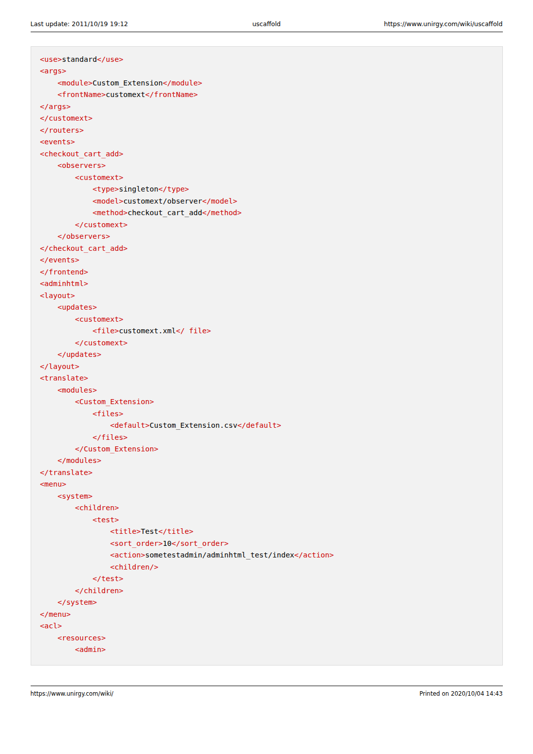Last update: 2011/10/19 19:12
uscaffold
https://www.unirgy.com/wiki/uscaffold
<use>standard</use> <args> <module>Custom_Extension</module> <frontName>customext</frontName> </args> </customext> </routers> <events> <checkout_cart_add> <observers> <customext> <type>singleton</type> <model>customext/observer</model> <method>checkout_cart_add</method> </customext> </observers> </checkout_cart_add> </events> </frontend> <adminhtml> <layout> <updates> <customext> <file>customext.xml</ file> </customext> </updates> </layout> <translate> <modules> <Custom_Extension> <files> <default>Custom_Extension.csv</default> </files> </Custom_Extension> </modules> </translate> <menu> <system> <children> <test> <title>Test</title> <sort_order>10</sort_order> <action>sometestadmin/adminhtml_test/index</action> <children/> </test> </children> </system> </menu> <acl> <resources> <admin>
https://www.unirgy.com/wiki/
Printed on 2020/10/04 14:43